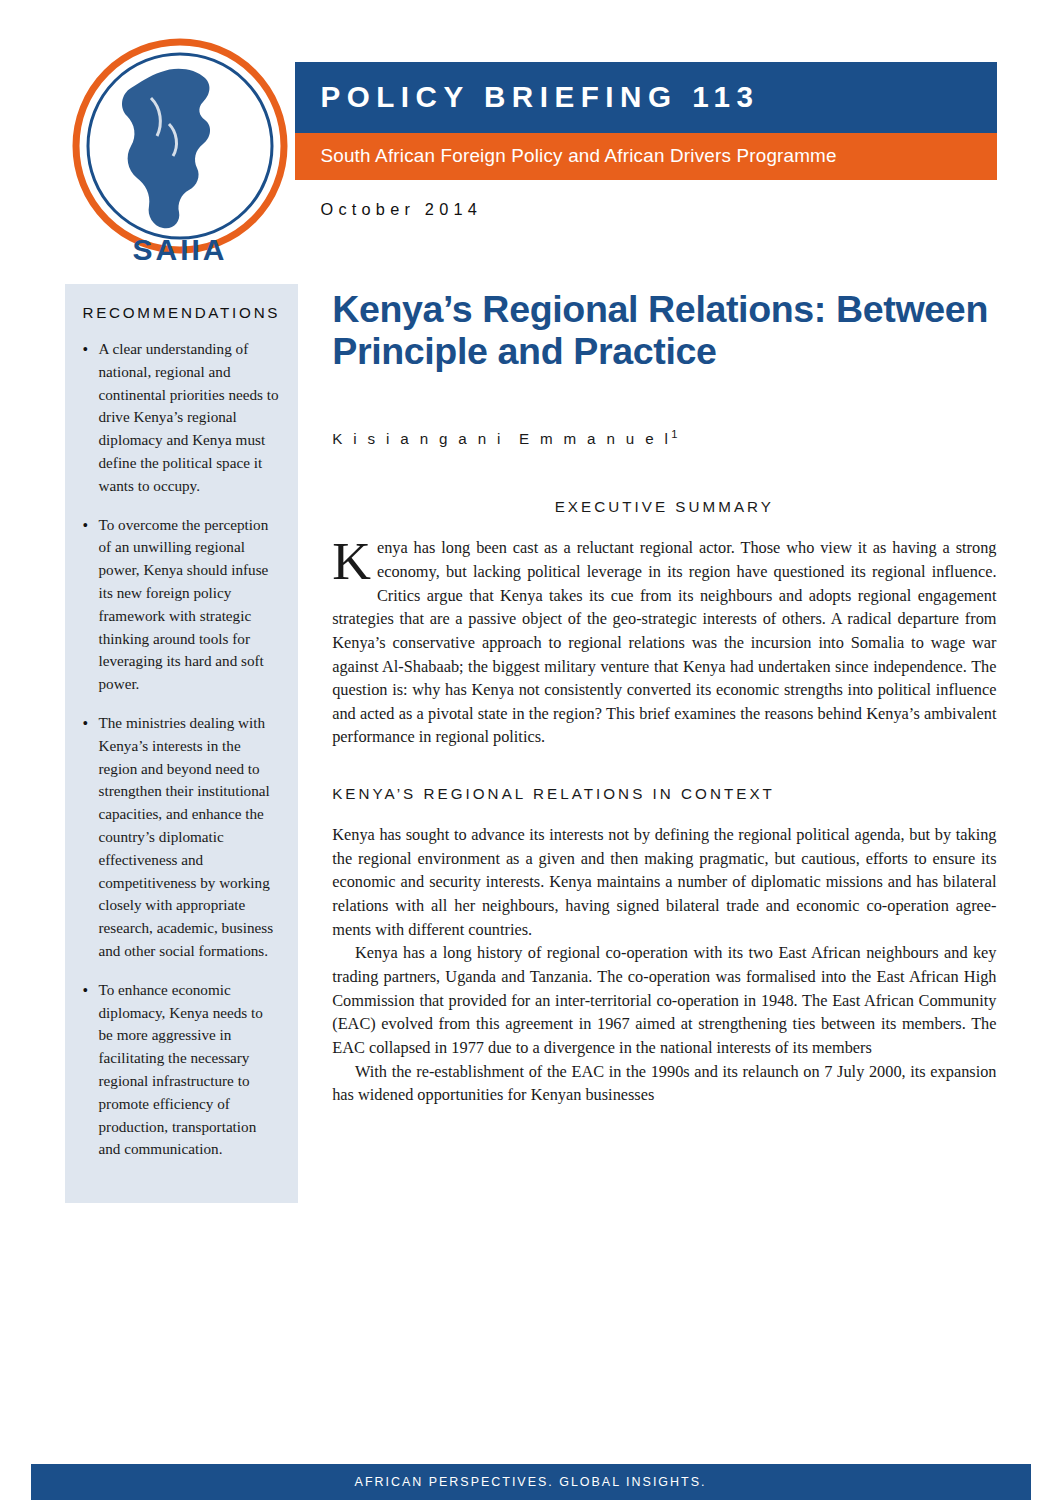SAIIA
POLICY BRIEFING 113
South African Foreign Policy and African Drivers Programme
October 2014
RECOMMENDATIONS
A clear understanding of national, regional and continental priorities needs to drive Kenya’s regional diplomacy and Kenya must define the political space it wants to occupy.
To overcome the perception of an unwilling regional power, Kenya should infuse its new foreign policy framework with strategic thinking around tools for leveraging its hard and soft power.
The ministries dealing with Kenya’s interests in the region and beyond need to strengthen their institutional capacities, and enhance the country’s diplomatic effectiveness and competitiveness by working closely with appropriate research, academic, business and other social formations.
To enhance economic diplomacy, Kenya needs to be more aggressive in facilitating the necessary regional infrastructure to promote efficiency of production, transportation and communication.
Kenya’s Regional Relations: Between Principle and Practice
K i s i a n g a n i E m m a n u e l1
EXECUTIVE SUMMARY
Kenya has long been cast as a reluctant regional actor. Those who view it as having a strong economy, but lacking political leverage in its region have questioned its regional influence. Critics argue that Kenya takes its cue from its neighbours and adopts regional engagement strategies that are a passive object of the geo-strategic interests of others. A radical departure from Kenya’s conservative approach to regional relations was the incursion into Somalia to wage war against Al-Shabaab; the biggest military venture that Kenya had undertaken since independence. The question is: why has Kenya not consistently converted its economic strengths into political influence and acted as a pivotal state in the region? This brief examines the reasons behind Kenya’s ambivalent performance in regional politics.
KENYA’S REGIONAL RELATIONS IN CONTEXT
Kenya has sought to advance its interests not by defining the regional political agenda, but by taking the regional environment as a given and then making pragmatic, but cautious, efforts to ensure its economic and security interests. Kenya maintains a number of diplomatic missions and has bilateral relations with all her neighbours, having signed bilateral trade and economic co-operation agreements with different countries.
Kenya has a long history of regional co-operation with its two East African neighbours and key trading partners, Uganda and Tanzania. The co-operation was formalised into the East African High Commission that provided for an inter-territorial co-operation in 1948. The East African Community (EAC) evolved from this agreement in 1967 aimed at strengthening ties between its members. The EAC collapsed in 1977 due to a divergence in the national interests of its members
With the re-establishment of the EAC in the 1990s and its relaunch on 7 July 2000, its expansion has widened opportunities for Kenyan businesses
AFRICAN PERSPECTIVES. GLOBAL INSIGHTS.